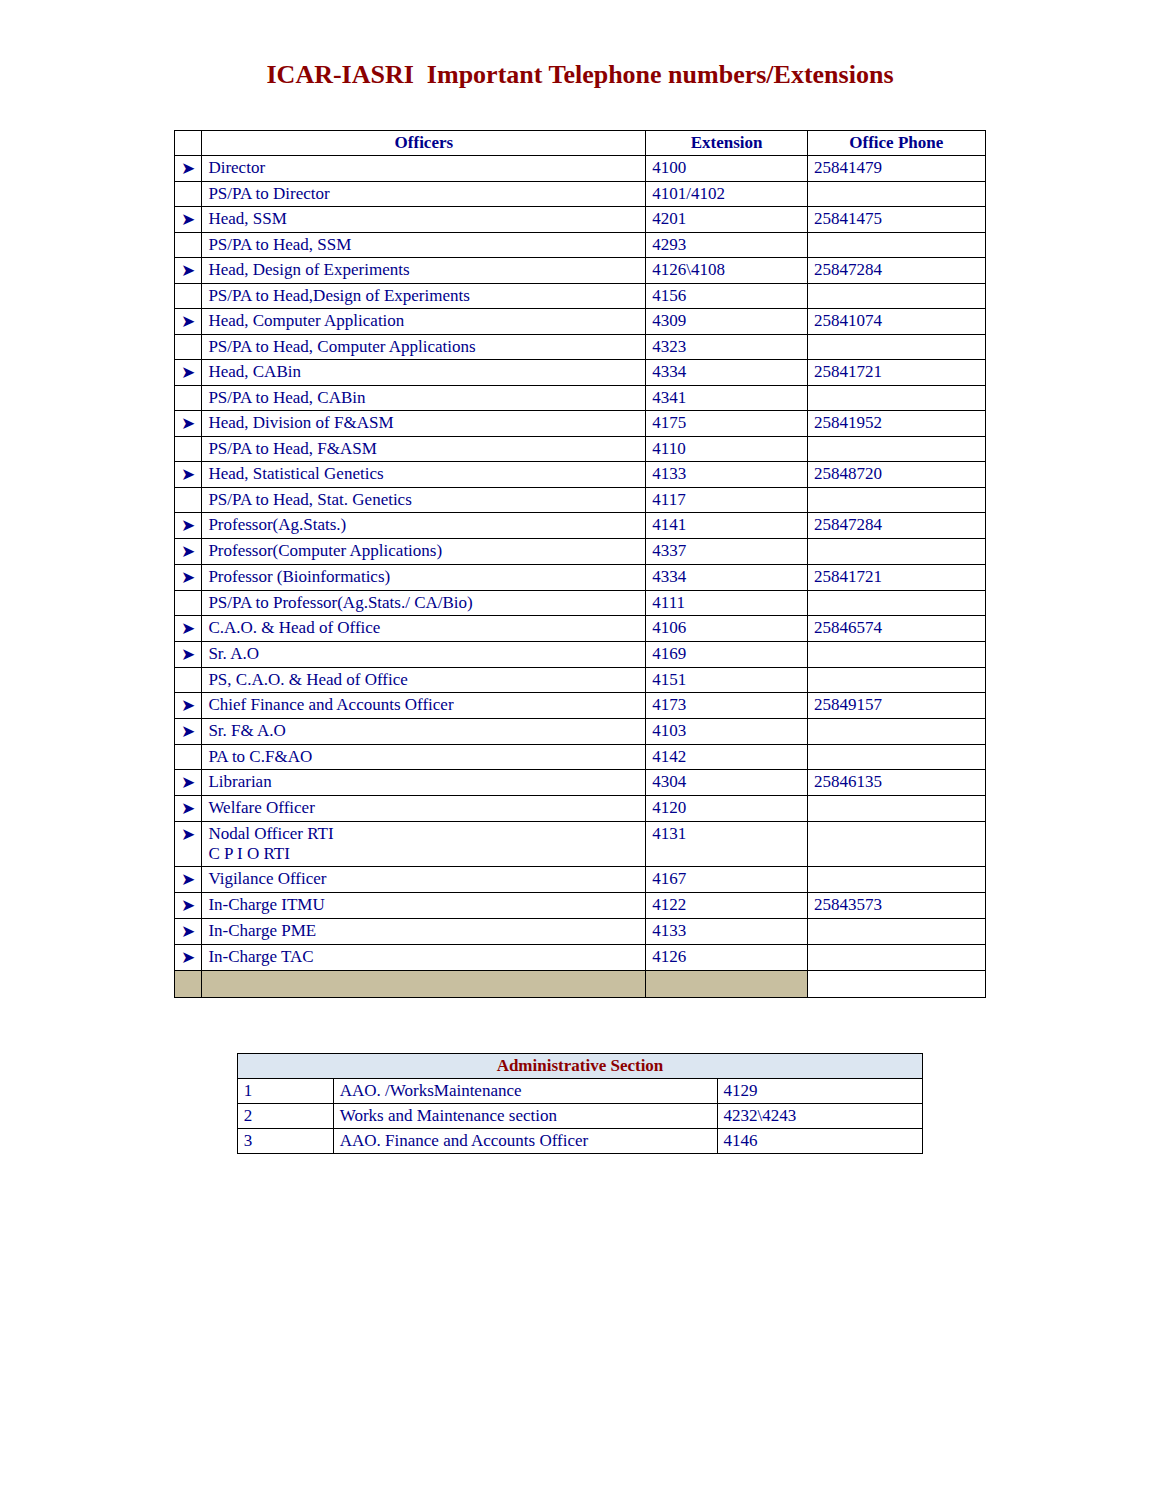ICAR-IASRI Important Telephone numbers/Extensions
| | Officers | Extension | Office Phone |
| --- | --- | --- | --- |
| ➤ | Director | 4100 | 25841479 |
| | PS/PA to Director | 4101/4102 | |
| ➤ | Head, SSM | 4201 | 25841475 |
| | PS/PA to Head, SSM | 4293 | |
| ➤ | Head, Design of Experiments | 4126\4108 | 25847284 |
| | PS/PA to Head,Design of Experiments | 4156 | |
| ➤ | Head, Computer Application | 4309 | 25841074 |
| | PS/PA to Head, Computer Applications | 4323 | |
| ➤ | Head, CABin | 4334 | 25841721 |
| | PS/PA to Head, CABin | 4341 | |
| ➤ | Head, Division of F&ASM | 4175 | 25841952 |
| | PS/PA to Head, F&ASM | 4110 | |
| ➤ | Head, Statistical Genetics | 4133 | 25848720 |
| | PS/PA to Head, Stat. Genetics | 4117 | |
| ➤ | Professor(Ag.Stats.) | 4141 | 25847284 |
| ➤ | Professor(Computer Applications) | 4337 | |
| ➤ | Professor (Bioinformatics) | 4334 | 25841721 |
| | PS/PA to Professor(Ag.Stats./ CA/Bio) | 4111 | |
| ➤ | C.A.O. & Head of Office | 4106 | 25846574 |
| ➤ | Sr. A.O | 4169 | |
| | PS, C.A.O. & Head of Office | 4151 | |
| ➤ | Chief Finance and Accounts Officer | 4173 | 25849157 |
| ➤ | Sr. F& A.O | 4103 | |
| | PA to C.F&AO | 4142 | |
| ➤ | Librarian | 4304 | 25846135 |
| ➤ | Welfare Officer | 4120 | |
| ➤ | Nodal Officer RTI C P I O RTI | 4131 | |
| ➤ | Vigilance Officer | 4167 | |
| ➤ | In-Charge ITMU | 4122 | 25843573 |
| ➤ | In-Charge PME | 4133 | |
| ➤ | In-Charge TAC | 4126 | |
| Administrative Section |
| --- |
| 1 | AAO. /WorksMaintenance | 4129 |
| 2 | Works and Maintenance section | 4232\4243 |
| 3 | AAO. Finance and Accounts Officer | 4146 |